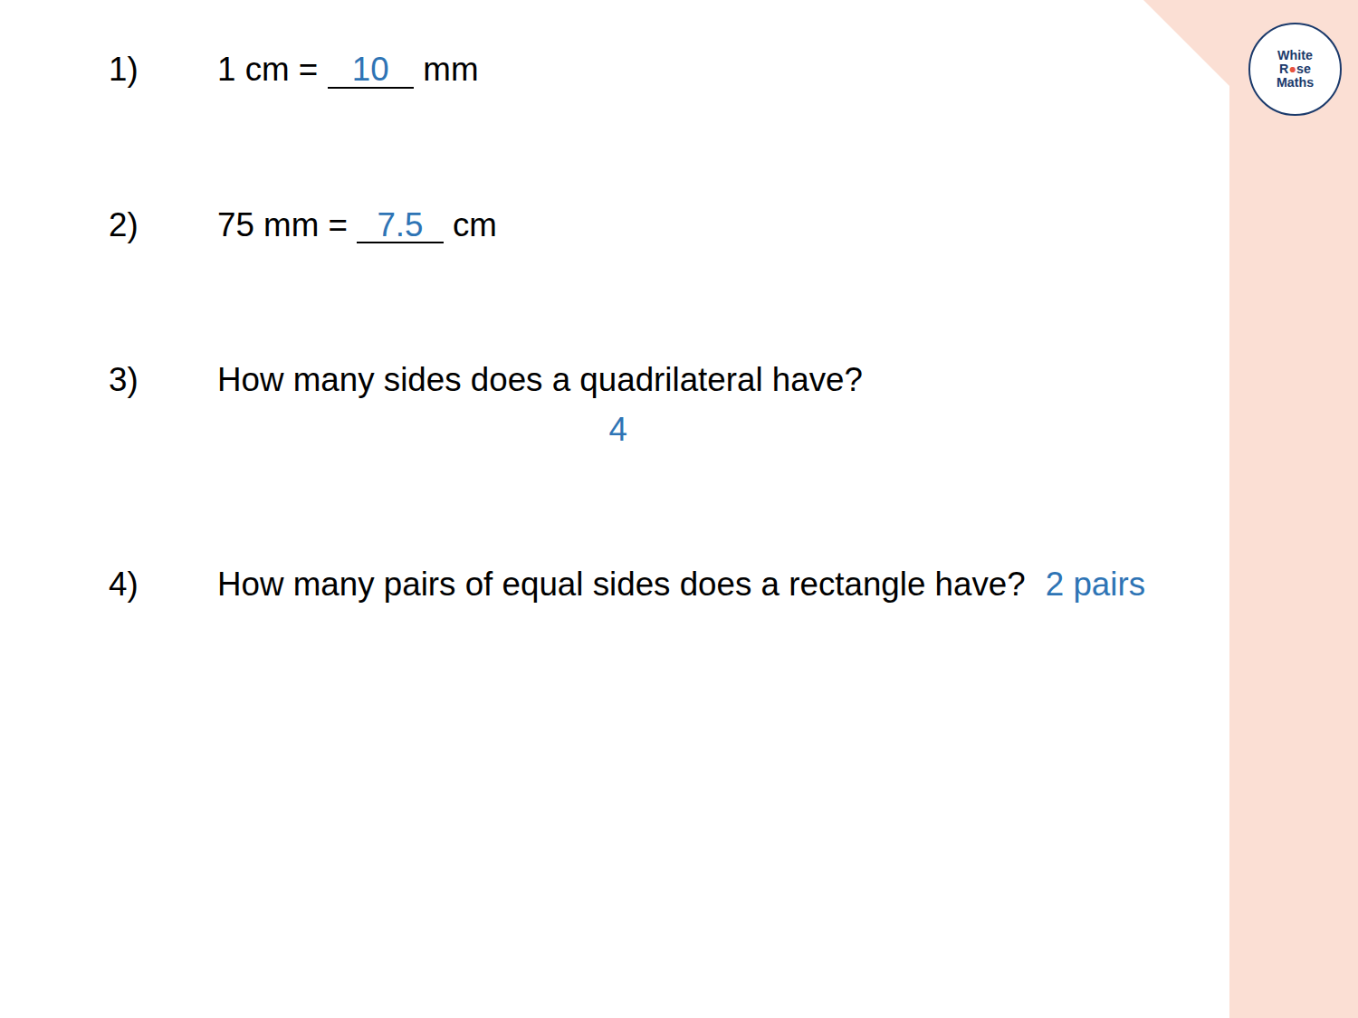White R●se Maths
1) 1 cm = 10 mm
2) 75 mm = 7.5 cm
3) How many sides does a quadrilateral have? 4
4) How many pairs of equal sides does a rectangle have?2 pairs